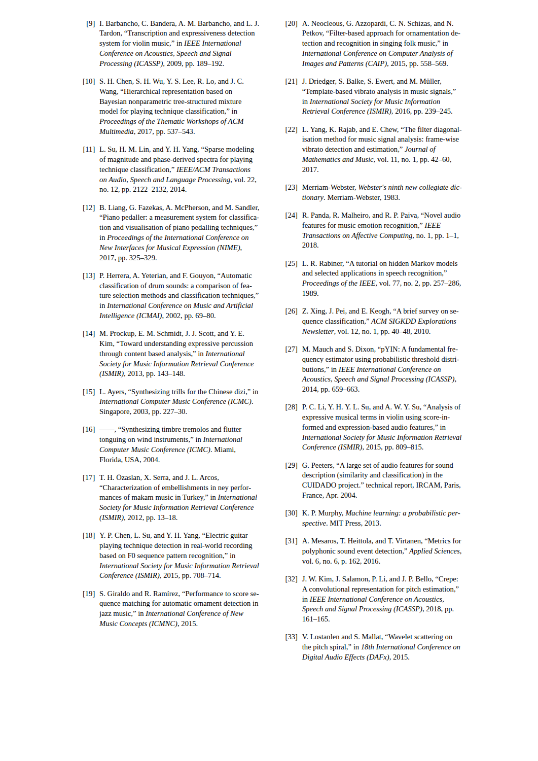[9]
I. Barbancho, C. Bandera, A. M. Barbancho, and L. J. Tardon, “Transcription and expressiveness detection system for violin music,” in IEEE International Conference on Acoustics, Speech and Signal Processing (ICASSP), 2009, pp. 189–192.
[10]
S. H. Chen, S. H. Wu, Y. S. Lee, R. Lo, and J. C. Wang, “Hierarchical representation based on Bayesian nonparametric tree-structured mixture model for playing technique classification,” in Proceedings of the Thematic Workshops of ACM Multimedia, 2017, pp. 537–543.
[11]
L. Su, H. M. Lin, and Y. H. Yang, “Sparse modeling of magnitude and phase-derived spectra for playing technique classification,” IEEE/ACM Transactions on Audio, Speech and Language Processing, vol. 22, no. 12, pp. 2122–2132, 2014.
[12]
B. Liang, G. Fazekas, A. McPherson, and M. Sandler, “Piano pedaller: a measurement system for classification and visualisation of piano pedalling techniques,” in Proceedings of the International Conference on New Interfaces for Musical Expression (NIME), 2017, pp. 325–329.
[13]
P. Herrera, A. Yeterian, and F. Gouyon, “Automatic classification of drum sounds: a comparison of feature selection methods and classification techniques,” in International Conference on Music and Artificial Intelligence (ICMAI), 2002, pp. 69–80.
[14]
M. Prockup, E. M. Schmidt, J. J. Scott, and Y. E. Kim, “Toward understanding expressive percussion through content based analysis,” in International Society for Music Information Retrieval Conference (ISMIR), 2013, pp. 143–148.
[15]
L. Ayers, “Synthesizing trills for the Chinese dizi,” in International Computer Music Conference (ICMC). Singapore, 2003, pp. 227–30.
[16]
——, “Synthesizing timbre tremolos and flutter tonguing on wind instruments,” in International Computer Music Conference (ICMC). Miami, Florida, USA, 2004.
[17]
T. H. Özaslan, X. Serra, and J. L. Arcos, “Characterization of embellishments in ney performances of makam music in Turkey,” in International Society for Music Information Retrieval Conference (ISMIR), 2012, pp. 13–18.
[18]
Y. P. Chen, L. Su, and Y. H. Yang, “Electric guitar playing technique detection in real-world recording based on F0 sequence pattern recognition,” in International Society for Music Information Retrieval Conference (ISMIR), 2015, pp. 708–714.
[19]
S. Giraldo and R. Ramírez, “Performance to score sequence matching for automatic ornament detection in jazz music,” in International Conference of New Music Concepts (ICMNC), 2015.
[20]
A. Neocleous, G. Azzopardi, C. N. Schizas, and N. Petkov, “Filter-based approach for ornamentation detection and recognition in singing folk music,” in International Conference on Computer Analysis of Images and Patterns (CAIP), 2015, pp. 558–569.
[21]
J. Driedger, S. Balke, S. Ewert, and M. Müller, “Template-based vibrato analysis in music signals,” in International Society for Music Information Retrieval Conference (ISMIR), 2016, pp. 239–245.
[22]
L. Yang, K. Rajab, and E. Chew, “The filter diagonalisation method for music signal analysis: frame-wise vibrato detection and estimation,” Journal of Mathematics and Music, vol. 11, no. 1, pp. 42–60, 2017.
[23]
Merriam-Webster, Webster's ninth new collegiate dictionary. Merriam-Webster, 1983.
[24]
R. Panda, R. Malheiro, and R. P. Paiva, “Novel audio features for music emotion recognition,” IEEE Transactions on Affective Computing, no. 1, pp. 1–1, 2018.
[25]
L. R. Rabiner, “A tutorial on hidden Markov models and selected applications in speech recognition,” Proceedings of the IEEE, vol. 77, no. 2, pp. 257–286, 1989.
[26]
Z. Xing, J. Pei, and E. Keogh, “A brief survey on sequence classification,” ACM SIGKDD Explorations Newsletter, vol. 12, no. 1, pp. 40–48, 2010.
[27]
M. Mauch and S. Dixon, “pYIN: A fundamental frequency estimator using probabilistic threshold distributions,” in IEEE International Conference on Acoustics, Speech and Signal Processing (ICASSP), 2014, pp. 659–663.
[28]
P. C. Li, Y. H. Y. L. Su, and A. W. Y. Su, “Analysis of expressive musical terms in violin using score-informed and expression-based audio features,” in International Society for Music Information Retrieval Conference (ISMIR), 2015, pp. 809–815.
[29]
G. Peeters, “A large set of audio features for sound description (similarity and classification) in the CUIDADO project.” technical report, IRCAM, Paris, France, Apr. 2004.
[30]
K. P. Murphy, Machine learning: a probabilistic perspective. MIT Press, 2013.
[31]
A. Mesaros, T. Heittola, and T. Virtanen, “Metrics for polyphonic sound event detection,” Applied Sciences, vol. 6, no. 6, p. 162, 2016.
[32]
J. W. Kim, J. Salamon, P. Li, and J. P. Bello, “Crepe: A convolutional representation for pitch estimation,” in IEEE International Conference on Acoustics, Speech and Signal Processing (ICASSP), 2018, pp. 161–165.
[33]
V. Lostanlen and S. Mallat, “Wavelet scattering on the pitch spiral,” in 18th International Conference on Digital Audio Effects (DAFx), 2015.